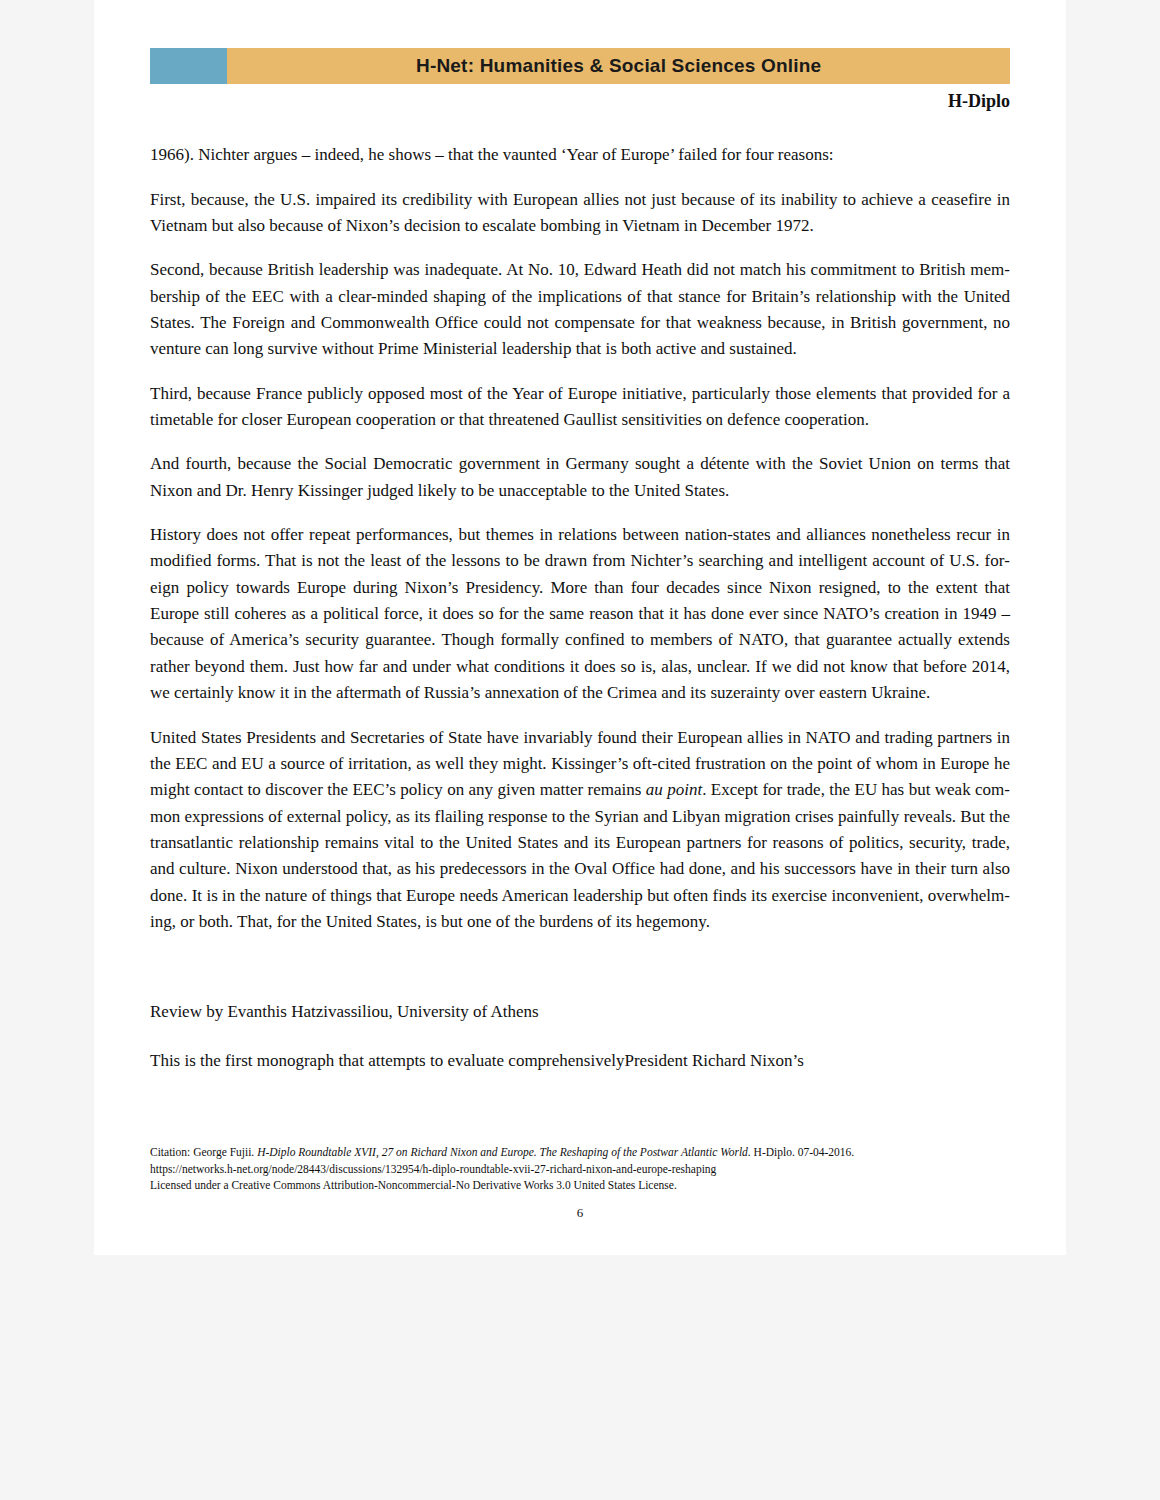H-Net: Humanities & Social Sciences Online
H-Diplo
1966). Nichter argues – indeed, he shows – that the vaunted ‘Year of Europe’ failed for four reasons:
First, because, the U.S. impaired its credibility with European allies not just because of its inability to achieve a ceasefire in Vietnam but also because of Nixon’s decision to escalate bombing in Vietnam in December 1972.
Second, because British leadership was inadequate. At No. 10, Edward Heath did not match his commitment to British membership of the EEC with a clear-minded shaping of the implications of that stance for Britain’s relationship with the United States. The Foreign and Commonwealth Office could not compensate for that weakness because, in British government, no venture can long survive without Prime Ministerial leadership that is both active and sustained.
Third, because France publicly opposed most of the Year of Europe initiative, particularly those elements that provided for a timetable for closer European cooperation or that threatened Gaullist sensitivities on defence cooperation.
And fourth, because the Social Democratic government in Germany sought a détente with the Soviet Union on terms that Nixon and Dr. Henry Kissinger judged likely to be unacceptable to the United States.
History does not offer repeat performances, but themes in relations between nation-states and alliances nonetheless recur in modified forms. That is not the least of the lessons to be drawn from Nichter’s searching and intelligent account of U.S. foreign policy towards Europe during Nixon’s Presidency. More than four decades since Nixon resigned, to the extent that Europe still coheres as a political force, it does so for the same reason that it has done ever since NATO’s creation in 1949 – because of America’s security guarantee. Though formally confined to members of NATO, that guarantee actually extends rather beyond them. Just how far and under what conditions it does so is, alas, unclear. If we did not know that before 2014, we certainly know it in the aftermath of Russia’s annexation of the Crimea and its suzerainty over eastern Ukraine.
United States Presidents and Secretaries of State have invariably found their European allies in NATO and trading partners in the EEC and EU a source of irritation, as well they might. Kissinger’s oft-cited frustration on the point of whom in Europe he might contact to discover the EEC’s policy on any given matter remains au point. Except for trade, the EU has but weak common expressions of external policy, as its flailing response to the Syrian and Libyan migration crises painfully reveals. But the transatlantic relationship remains vital to the United States and its European partners for reasons of politics, security, trade, and culture. Nixon understood that, as his predecessors in the Oval Office had done, and his successors have in their turn also done. It is in the nature of things that Europe needs American leadership but often finds its exercise inconvenient, overwhelming, or both. That, for the United States, is but one of the burdens of its hegemony.
Review by Evanthis Hatzivassiliou, University of Athens
This is the first monograph that attempts to evaluate comprehensivelyPresident Richard Nixon’s
Citation: George Fujii. H-Diplo Roundtable XVII, 27 on Richard Nixon and Europe. The Reshaping of the Postwar Atlantic World. H-Diplo. 07-04-2016.
https://networks.h-net.org/node/28443/discussions/132954/h-diplo-roundtable-xvii-27-richard-nixon-and-europe-reshaping
Licensed under a Creative Commons Attribution-Noncommercial-No Derivative Works 3.0 United States License.
6